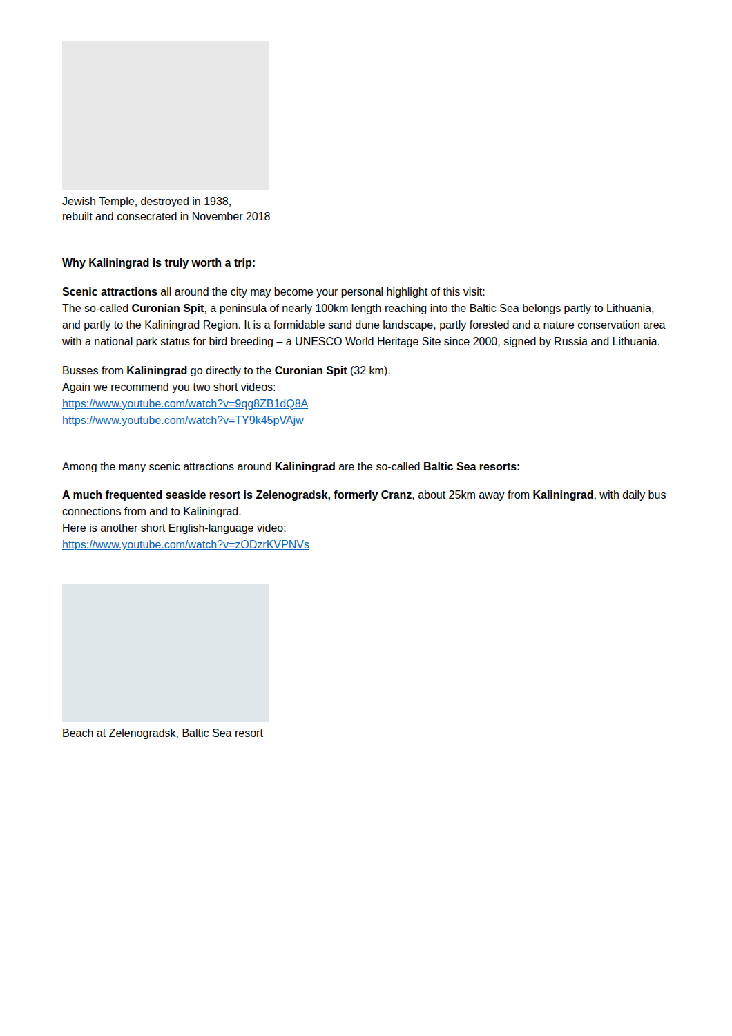Jewish Temple, destroyed in 1938,
rebuilt and consecrated in November 2018
Why Kaliningrad is truly worth a trip:
Scenic attractions all around the city may become your personal highlight of this visit:
The so-called Curonian Spit, a peninsula of nearly 100km length reaching into the Baltic Sea belongs partly to Lithuania, and partly to the Kaliningrad Region. It is a formidable sand dune landscape, partly forested and a nature conservation area with a national park status for bird breeding – a UNESCO World Heritage Site since 2000, signed by Russia and Lithuania.
Busses from Kaliningrad go directly to the Curonian Spit (32 km).
Again we recommend you two short videos:
https://www.youtube.com/watch?v=9qg8ZB1dQ8A
https://www.youtube.com/watch?v=TY9k45pVAjw
Among the many scenic attractions around Kaliningrad are the so-called Baltic Sea resorts:
A much frequented seaside resort is Zelenogradsk, formerly Cranz, about 25km away from Kaliningrad, with daily bus connections from and to Kaliningrad.
Here is another short English-language video:
https://www.youtube.com/watch?v=zODzrKVPNVs
Beach at Zelenogradsk, Baltic Sea resort